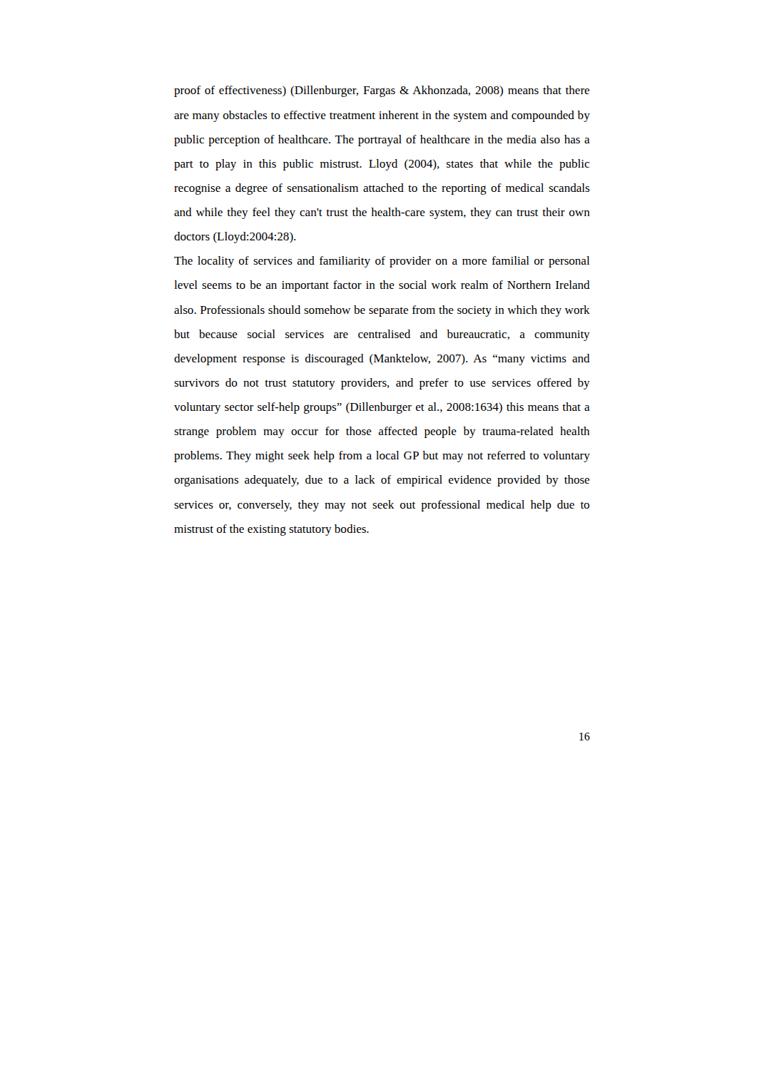proof of effectiveness) (Dillenburger, Fargas & Akhonzada, 2008) means that there are many obstacles to effective treatment inherent in the system and compounded by public perception of healthcare. The portrayal of healthcare in the media also has a part to play in this public mistrust. Lloyd (2004), states that while the public recognise a degree of sensationalism attached to the reporting of medical scandals and while they feel they can't trust the health-care system, they can trust their own doctors (Lloyd:2004:28).
The locality of services and familiarity of provider on a more familial or personal level seems to be an important factor in the social work realm of Northern Ireland also. Professionals should somehow be separate from the society in which they work but because social services are centralised and bureaucratic, a community development response is discouraged (Manktelow, 2007). As “many victims and survivors do not trust statutory providers, and prefer to use services offered by voluntary sector self-help groups” (Dillenburger et al., 2008:1634) this means that a strange problem may occur for those affected people by trauma-related health problems. They might seek help from a local GP but may not referred to voluntary organisations adequately, due to a lack of empirical evidence provided by those services or, conversely, they may not seek out professional medical help due to mistrust of the existing statutory bodies.
16